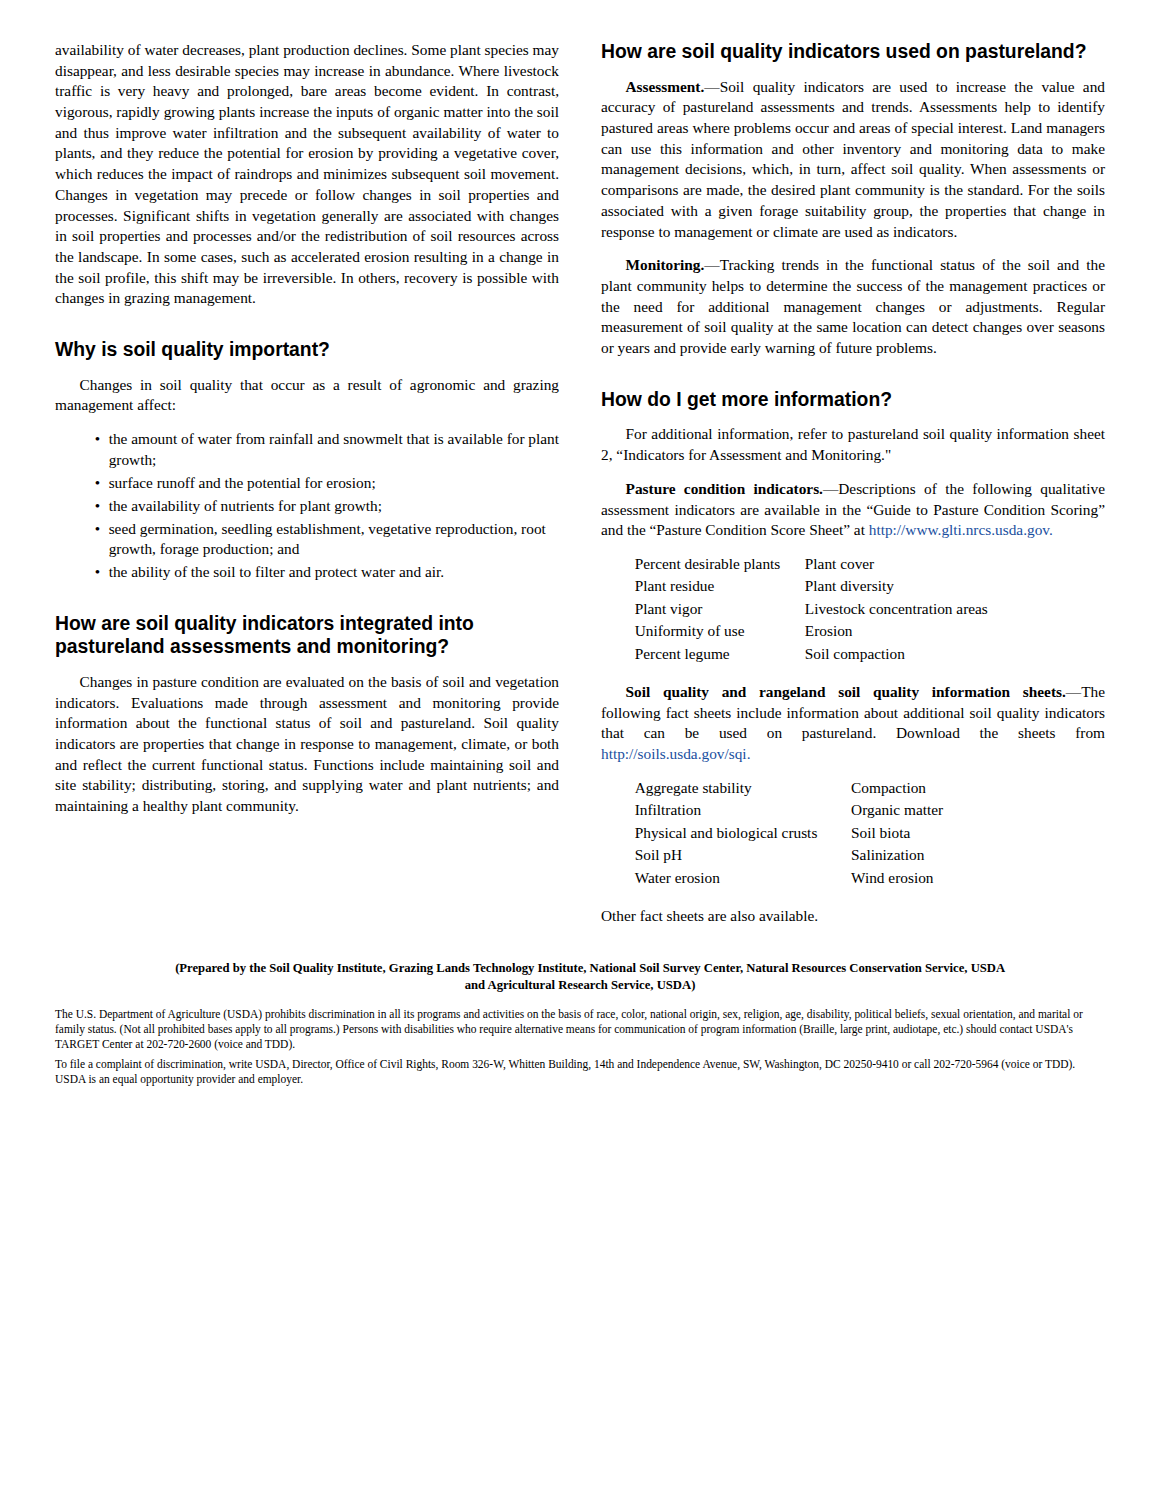availability of water decreases, plant production declines. Some plant species may disappear, and less desirable species may increase in abundance. Where livestock traffic is very heavy and prolonged, bare areas become evident. In contrast, vigorous, rapidly growing plants increase the inputs of organic matter into the soil and thus improve water infiltration and the subsequent availability of water to plants, and they reduce the potential for erosion by providing a vegetative cover, which reduces the impact of raindrops and minimizes subsequent soil movement. Changes in vegetation may precede or follow changes in soil properties and processes. Significant shifts in vegetation generally are associated with changes in soil properties and processes and/or the redistribution of soil resources across the landscape. In some cases, such as accelerated erosion resulting in a change in the soil profile, this shift may be irreversible. In others, recovery is possible with changes in grazing management.
Why is soil quality important?
Changes in soil quality that occur as a result of agronomic and grazing management affect:
the amount of water from rainfall and snowmelt that is available for plant growth;
surface runoff and the potential for erosion;
the availability of nutrients for plant growth;
seed germination, seedling establishment, vegetative reproduction, root growth, forage production; and
the ability of the soil to filter and protect water and air.
How are soil quality indicators integrated into pastureland assessments and monitoring?
Changes in pasture condition are evaluated on the basis of soil and vegetation indicators. Evaluations made through assessment and monitoring provide information about the functional status of soil and pastureland. Soil quality indicators are properties that change in response to management, climate, or both and reflect the current functional status. Functions include maintaining soil and site stability; distributing, storing, and supplying water and plant nutrients; and maintaining a healthy plant community.
How are soil quality indicators used on pastureland?
Assessment.—Soil quality indicators are used to increase the value and accuracy of pastureland assessments and trends. Assessments help to identify pastured areas where problems occur and areas of special interest. Land managers can use this information and other inventory and monitoring data to make management decisions, which, in turn, affect soil quality. When assessments or comparisons are made, the desired plant community is the standard. For the soils associated with a given forage suitability group, the properties that change in response to management or climate are used as indicators.
Monitoring.—Tracking trends in the functional status of the soil and the plant community helps to determine the success of the management practices or the need for additional management changes or adjustments. Regular measurement of soil quality at the same location can detect changes over seasons or years and provide early warning of future problems.
How do I get more information?
For additional information, refer to pastureland soil quality information sheet 2, “Indicators for Assessment and Monitoring."
Pasture condition indicators.—Descriptions of the following qualitative assessment indicators are available in the “Guide to Pasture Condition Scoring” and the “Pasture Condition Score Sheet” at http://www.glti.nrcs.usda.gov.
| Percent desirable plants | Plant cover |
| Plant residue | Plant diversity |
| Plant vigor | Livestock concentration areas |
| Uniformity of use | Erosion |
| Percent legume | Soil compaction |
Soil quality and rangeland soil quality information sheets.—The following fact sheets include information about additional soil quality indicators that can be used on pastureland. Download the sheets from http://soils.usda.gov/sqi.
| Aggregate stability | Compaction |
| Infiltration | Organic matter |
| Physical and biological crusts | Soil biota |
| Soil pH | Salinization |
| Water erosion | Wind erosion |
Other fact sheets are also available.
(Prepared by the Soil Quality Institute, Grazing Lands Technology Institute, National Soil Survey Center, Natural Resources Conservation Service, USDA
and Agricultural Research Service, USDA)
The U.S. Department of Agriculture (USDA) prohibits discrimination in all its programs and activities on the basis of race, color, national origin, sex, religion, age, disability, political beliefs, sexual orientation, and marital or family status. (Not all prohibited bases apply to all programs.) Persons with disabilities who require alternative means for communication of program information (Braille, large print, audiotape, etc.) should contact USDA's TARGET Center at 202-720-2600 (voice and TDD).
To file a complaint of discrimination, write USDA, Director, Office of Civil Rights, Room 326-W, Whitten Building, 14th and Independence Avenue, SW, Washington, DC 20250-9410 or call 202-720-5964 (voice or TDD). USDA is an equal opportunity provider and employer.